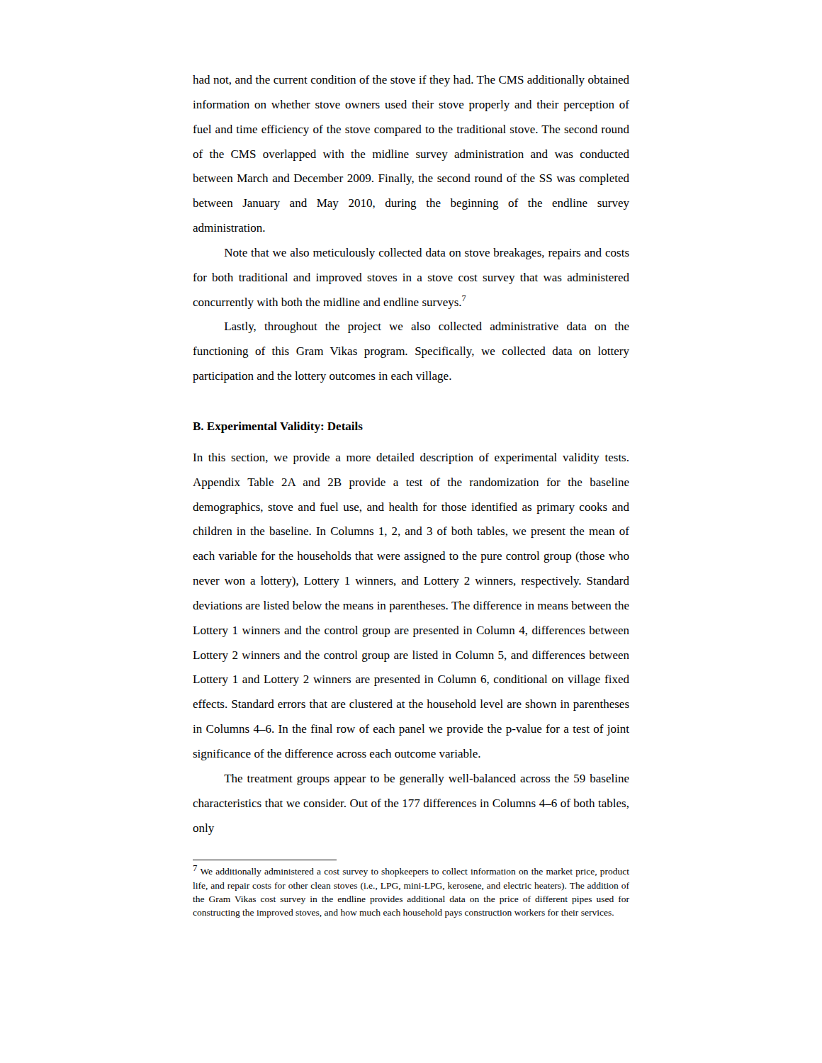had not, and the current condition of the stove if they had. The CMS additionally obtained information on whether stove owners used their stove properly and their perception of fuel and time efficiency of the stove compared to the traditional stove. The second round of the CMS overlapped with the midline survey administration and was conducted between March and December 2009. Finally, the second round of the SS was completed between January and May 2010, during the beginning of the endline survey administration.
Note that we also meticulously collected data on stove breakages, repairs and costs for both traditional and improved stoves in a stove cost survey that was administered concurrently with both the midline and endline surveys.7
Lastly, throughout the project we also collected administrative data on the functioning of this Gram Vikas program. Specifically, we collected data on lottery participation and the lottery outcomes in each village.
B. Experimental Validity: Details
In this section, we provide a more detailed description of experimental validity tests. Appendix Table 2A and 2B provide a test of the randomization for the baseline demographics, stove and fuel use, and health for those identified as primary cooks and children in the baseline. In Columns 1, 2, and 3 of both tables, we present the mean of each variable for the households that were assigned to the pure control group (those who never won a lottery), Lottery 1 winners, and Lottery 2 winners, respectively. Standard deviations are listed below the means in parentheses. The difference in means between the Lottery 1 winners and the control group are presented in Column 4, differences between Lottery 2 winners and the control group are listed in Column 5, and differences between Lottery 1 and Lottery 2 winners are presented in Column 6, conditional on village fixed effects. Standard errors that are clustered at the household level are shown in parentheses in Columns 4–6. In the final row of each panel we provide the p-value for a test of joint significance of the difference across each outcome variable.
The treatment groups appear to be generally well-balanced across the 59 baseline characteristics that we consider. Out of the 177 differences in Columns 4–6 of both tables, only
7 We additionally administered a cost survey to shopkeepers to collect information on the market price, product life, and repair costs for other clean stoves (i.e., LPG, mini-LPG, kerosene, and electric heaters). The addition of the Gram Vikas cost survey in the endline provides additional data on the price of different pipes used for constructing the improved stoves, and how much each household pays construction workers for their services.